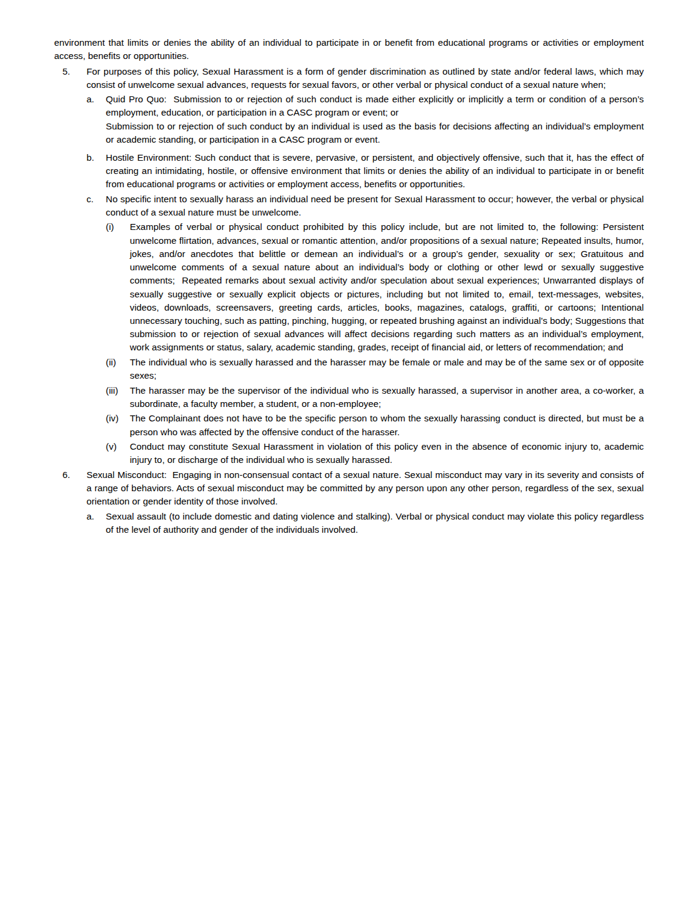environment that limits or denies the ability of an individual to participate in or benefit from educational programs or activities or employment access, benefits or opportunities.
5.
For purposes of this policy, Sexual Harassment is a form of gender discrimination as outlined by state and/or federal laws, which may consist of unwelcome sexual advances, requests for sexual favors, or other verbal or physical conduct of a sexual nature when;
a.
Quid Pro Quo: Submission to or rejection of such conduct is made either explicitly or implicitly a term or condition of a person’s employment, education, or participation in a CASC program or event; or
Submission to or rejection of such conduct by an individual is used as the basis for decisions affecting an individual’s employment or academic standing, or participation in a CASC program or event.
b.
Hostile Environment: Such conduct that is severe, pervasive, or persistent, and objectively offensive, such that it, has the effect of creating an intimidating, hostile, or offensive environment that limits or denies the ability of an individual to participate in or benefit from educational programs or activities or employment access, benefits or opportunities.
c.
No specific intent to sexually harass an individual need be present for Sexual Harassment to occur; however, the verbal or physical conduct of a sexual nature must be unwelcome.
(i)
Examples of verbal or physical conduct prohibited by this policy include, but are not limited to, the following: Persistent unwelcome flirtation, advances, sexual or romantic attention, and/or propositions of a sexual nature; Repeated insults, humor, jokes, and/or anecdotes that belittle or demean an individual’s or a group’s gender, sexuality or sex; Gratuitous and unwelcome comments of a sexual nature about an individual’s body or clothing or other lewd or sexually suggestive comments; Repeated remarks about sexual activity and/or speculation about sexual experiences; Unwarranted displays of sexually suggestive or sexually explicit objects or pictures, including but not limited to, email, text-messages, websites, videos, downloads, screensavers, greeting cards, articles, books, magazines, catalogs, graffiti, or cartoons; Intentional unnecessary touching, such as patting, pinching, hugging, or repeated brushing against an individual’s body; Suggestions that submission to or rejection of sexual advances will affect decisions regarding such matters as an individual’s employment, work assignments or status, salary, academic standing, grades, receipt of financial aid, or letters of recommendation; and
(ii)
The individual who is sexually harassed and the harasser may be female or male and may be of the same sex or of opposite sexes;
(iii)
The harasser may be the supervisor of the individual who is sexually harassed, a supervisor in another area, a co-worker, a subordinate, a faculty member, a student, or a non-employee;
(iv)
The Complainant does not have to be the specific person to whom the sexually harassing conduct is directed, but must be a person who was affected by the offensive conduct of the harasser.
(v)
Conduct may constitute Sexual Harassment in violation of this policy even in the absence of economic injury to, academic injury to, or discharge of the individual who is sexually harassed.
6.
Sexual Misconduct: Engaging in non-consensual contact of a sexual nature. Sexual misconduct may vary in its severity and consists of a range of behaviors. Acts of sexual misconduct may be committed by any person upon any other person, regardless of the sex, sexual orientation or gender identity of those involved.
a.
Sexual assault (to include domestic and dating violence and stalking). Verbal or physical conduct may violate this policy regardless of the level of authority and gender of the individuals involved.